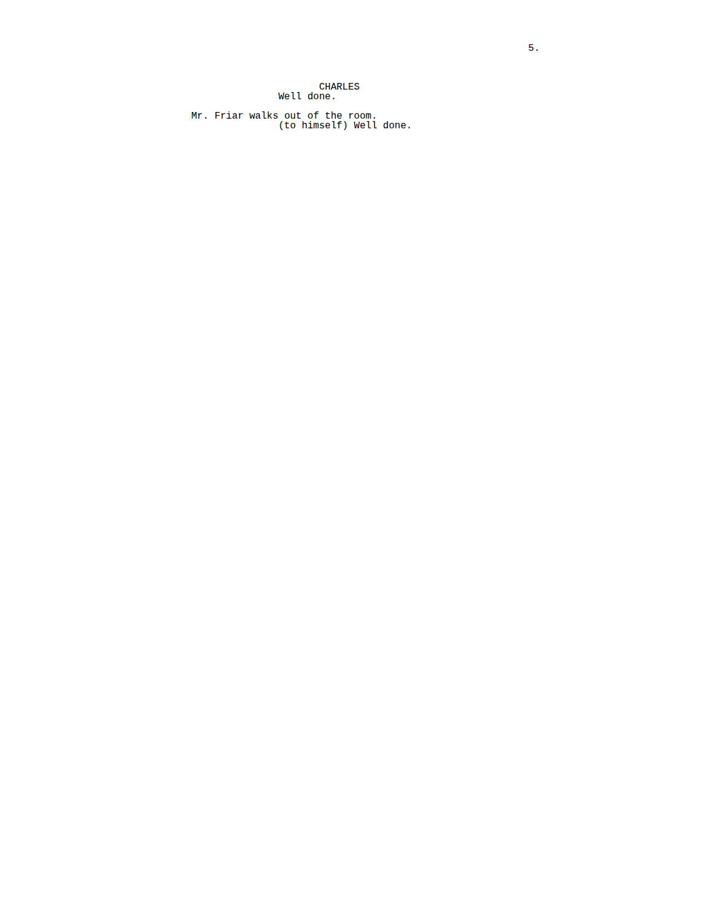5.
CHARLES
Well done.
Mr. Friar walks out of the room.
(to himself) Well done.